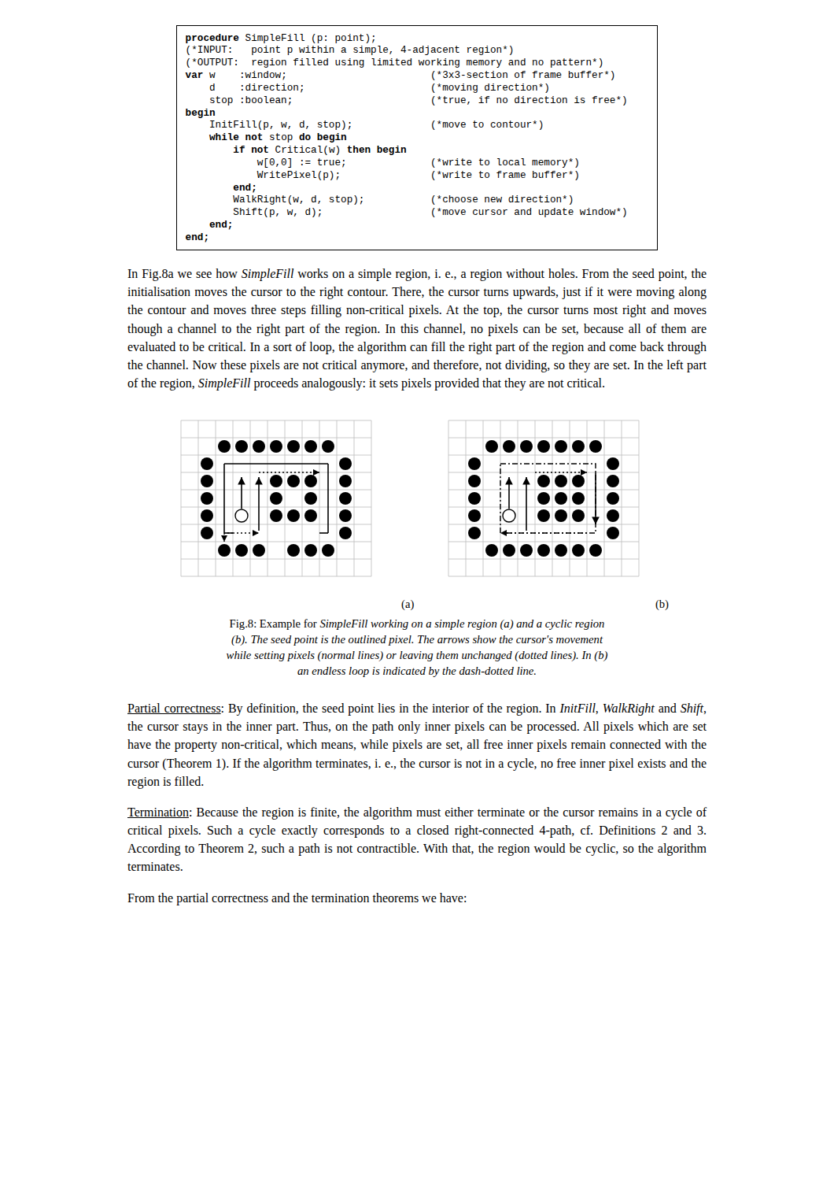procedure SimpleFill (p: point);
(*INPUT:   point p within a simple, 4-adjacent region*)
(*OUTPUT:  region filled using limited working memory and no pattern*)
var w    :window;                        (*3x3-section of frame buffer*)
    d    :direction;                     (*moving direction*)
    stop :boolean;                       (*true, if no direction is free*)
begin
    InitFill(p, w, d, stop);             (*move to contour*)
    while not stop do begin
        if not Critical(w) then begin
            w[0,0] := true;              (*write to local memory*)
            WritePixel(p);               (*write to frame buffer*)
        end;
        WalkRight(w, d, stop);           (*choose new direction*)
        Shift(p, w, d);                  (*move cursor and update window*)
    end;
end;
In Fig.8a we see how SimpleFill works on a simple region, i. e., a region without holes. From the seed point, the initialisation moves the cursor to the right contour. There, the cursor turns upwards, just if it were moving along the contour and moves three steps filling non-critical pixels. At the top, the cursor turns most right and moves though a channel to the right part of the region. In this channel, no pixels can be set, because all of them are evaluated to be critical. In a sort of loop, the algorithm can fill the right part of the region and come back through the channel. Now these pixels are not critical anymore, and therefore, not dividing, so they are set. In the left part of the region, SimpleFill proceeds analogously: it sets pixels provided that they are not critical.
(a) (b)
Fig.8: Example for SimpleFill working on a simple region (a) and a cyclic region (b). The seed point is the outlined pixel. The arrows show the cursor's movement while setting pixels (normal lines) or leaving them unchanged (dotted lines). In (b) an endless loop is indicated by the dash-dotted line.
Partial correctness: By definition, the seed point lies in the interior of the region. In InitFill, WalkRight and Shift, the cursor stays in the inner part. Thus, on the path only inner pixels can be processed. All pixels which are set have the property non-critical, which means, while pixels are set, all free inner pixels remain connected with the cursor (Theorem 1). If the algorithm terminates, i. e., the cursor is not in a cycle, no free inner pixel exists and the region is filled.
Termination: Because the region is finite, the algorithm must either terminate or the cursor remains in a cycle of critical pixels. Such a cycle exactly corresponds to a closed right-connected 4-path, cf. Definitions 2 and 3. According to Theorem 2, such a path is not contractible. With that, the region would be cyclic, so the algorithm terminates.
From the partial correctness and the termination theorems we have: